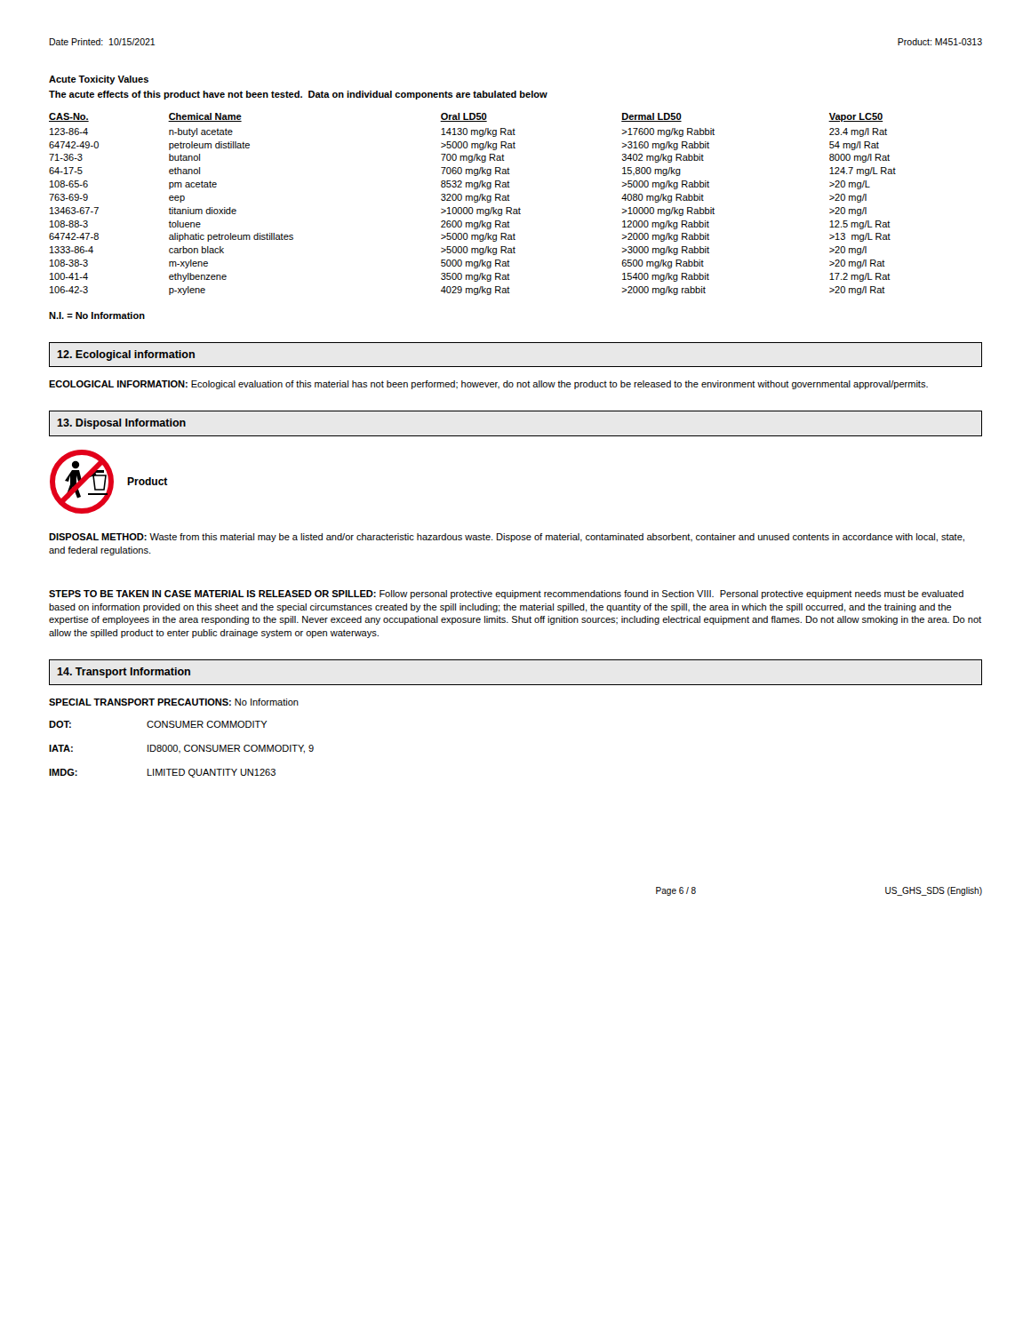Date Printed: 10/15/2021
Product: M451-0313
Acute Toxicity Values
The acute effects of this product have not been tested. Data on individual components are tabulated below
| CAS-No. | Chemical Name | Oral LD50 | Dermal LD50 | Vapor LC50 |
| --- | --- | --- | --- | --- |
| 123-86-4 | n-butyl acetate | 14130 mg/kg Rat | >17600 mg/kg Rabbit | 23.4 mg/l Rat |
| 64742-49-0 | petroleum distillate | >5000 mg/kg Rat | >3160 mg/kg Rabbit | 54 mg/l Rat |
| 71-36-3 | butanol | 700 mg/kg Rat | 3402 mg/kg Rabbit | 8000 mg/l Rat |
| 64-17-5 | ethanol | 7060 mg/kg Rat | 15,800 mg/kg | 124.7 mg/L Rat |
| 108-65-6 | pm acetate | 8532 mg/kg Rat | >5000 mg/kg Rabbit | >20 mg/L |
| 763-69-9 | eep | 3200 mg/kg Rat | 4080 mg/kg Rabbit | >20 mg/l |
| 13463-67-7 | titanium dioxide | >10000 mg/kg Rat | >10000 mg/kg Rabbit | >20 mg/l |
| 108-88-3 | toluene | 2600 mg/kg Rat | 12000 mg/kg Rabbit | 12.5 mg/L Rat |
| 64742-47-8 | aliphatic petroleum distillates | >5000 mg/kg Rat | >2000 mg/kg Rabbit | >13 mg/L Rat |
| 1333-86-4 | carbon black | >5000 mg/kg Rat | >3000 mg/kg Rabbit | >20 mg/l |
| 108-38-3 | m-xylene | 5000 mg/kg Rat | 6500 mg/kg Rabbit | >20 mg/l Rat |
| 100-41-4 | ethylbenzene | 3500 mg/kg Rat | 15400 mg/kg Rabbit | 17.2 mg/L Rat |
| 106-42-3 | p-xylene | 4029 mg/kg Rat | >2000 mg/kg rabbit | >20 mg/l Rat |
N.I. = No Information
12. Ecological information
ECOLOGICAL INFORMATION: Ecological evaluation of this material has not been performed; however, do not allow the product to be released to the environment without governmental approval/permits.
13. Disposal Information
Product
DISPOSAL METHOD: Waste from this material may be a listed and/or characteristic hazardous waste. Dispose of material, contaminated absorbent, container and unused contents in accordance with local, state, and federal regulations.
STEPS TO BE TAKEN IN CASE MATERIAL IS RELEASED OR SPILLED: Follow personal protective equipment recommendations found in Section VIII. Personal protective equipment needs must be evaluated based on information provided on this sheet and the special circumstances created by the spill including; the material spilled, the quantity of the spill, the area in which the spill occurred, and the training and the expertise of employees in the area responding to the spill. Never exceed any occupational exposure limits. Shut off ignition sources; including electrical equipment and flames. Do not allow smoking in the area. Do not allow the spilled product to enter public drainage system or open waterways.
14. Transport Information
SPECIAL TRANSPORT PRECAUTIONS: No Information
DOT:
CONSUMER COMMODITY
IATA:
ID8000, CONSUMER COMMODITY, 9
IMDG:
LIMITED QUANTITY UN1263
Page 6 / 8
US_GHS_SDS (English)